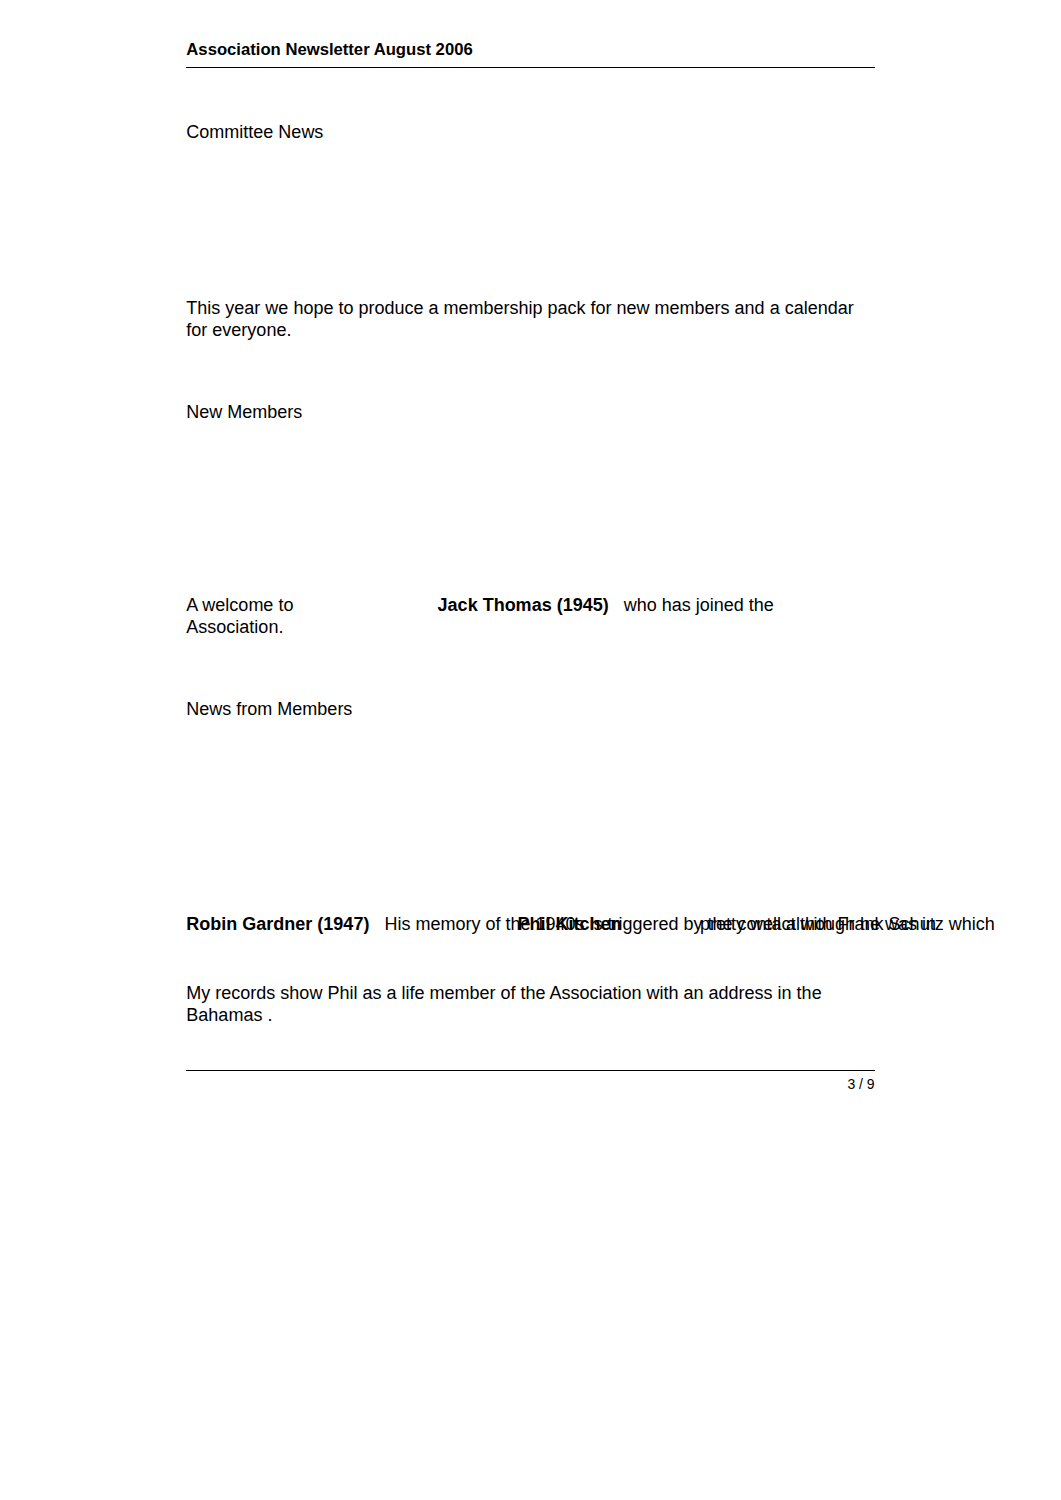Association Newsletter August 2006
Committee News
This year we hope to produce a membership pack for new members and a calendar for everyone.
New Members
A welcome to Jack Thomas (1945) who has joined the Association.
News from Members
Robin Gardner (1947) His memory of the 1940s is triggered by the contact with Frank Schutz which Phil Kitchen pretty well although he was in
My records show Phil as a life member of the Association with an address in the Bahamas .
3 / 9